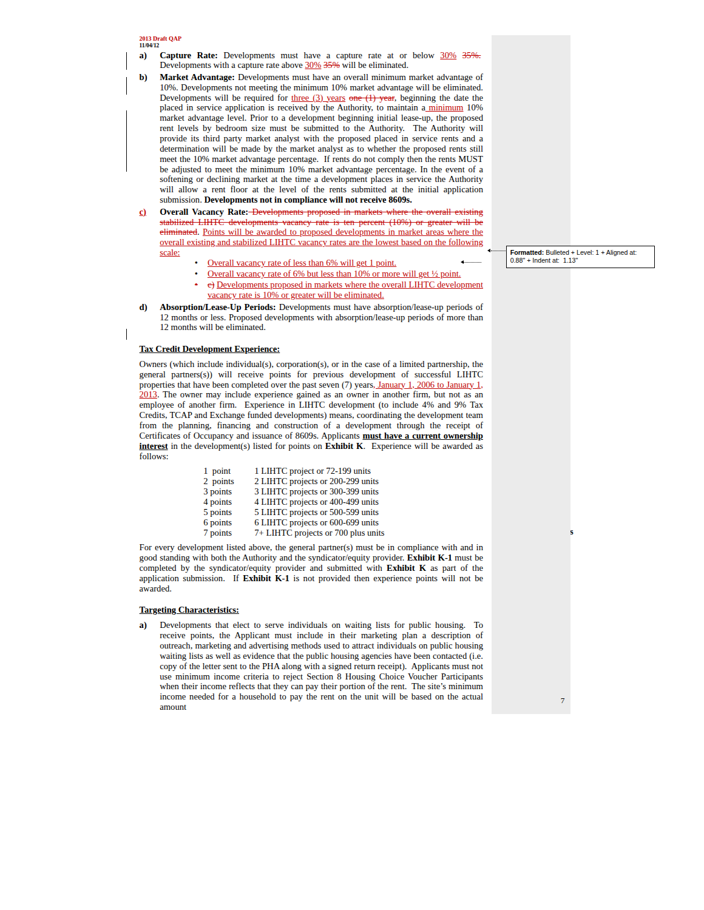2013 Draft QAP
11/04/12
a) Capture Rate: Developments must have a capture rate at or below 30% 35%. Developments with a capture rate above 30% 35% will be eliminated.
b) Market Advantage: Developments must have an overall minimum market advantage of 10%. Developments not meeting the minimum 10% market advantage will be eliminated. Developments will be required for three (3) years one (1) year, beginning the date the placed in service application is received by the Authority, to maintain a minimum 10% market advantage level. Prior to a development beginning initial lease-up, the proposed rent levels by bedroom size must be submitted to the Authority. The Authority will provide its third party market analyst with the proposed placed in service rents and a determination will be made by the market analyst as to whether the proposed rents still meet the 10% market advantage percentage. If rents do not comply then the rents MUST be adjusted to meet the minimum 10% market advantage percentage. In the event of a softening or declining market at the time a development places in service the Authority will allow a rent floor at the level of the rents submitted at the initial application submission. Developments not in compliance will not receive 8609s.
c) Overall Vacancy Rate: Developments proposed in markets where the overall existing stabilized LIHTC developments vacancy rate is ten percent (10%) or greater will be eliminated. Points will be awarded to proposed developments in market areas where the overall existing and stabilized LIHTC vacancy rates are the lowest based on the following scale:
Overall vacancy rate of less than 6% will get 1 point.
Overall vacancy rate of 6% but less than 10% or more will get ½ point.
c) Developments proposed in markets where the overall LIHTC development vacancy rate is 10% or greater will be eliminated.
d) Absorption/Lease-Up Periods: Developments must have absorption/lease-up periods of 12 months or less. Proposed developments with absorption/lease-up periods of more than 12 months will be eliminated.
Tax Credit Development Experience:
Owners (which include individual(s), corporation(s), or in the case of a limited partnership, the general partners(s)) will receive points for previous development of successful LIHTC properties that have been completed over the past seven (7) years, January 1, 2006 to January 1, 2013. The owner may include experience gained as an owner in another firm, but not as an employee of another firm. Experience in LIHTC development (to include 4% and 9% Tax Credits, TCAP and Exchange funded developments) means, coordinating the development team from the planning, financing and construction of a development through the receipt of Certificates of Occupancy and issuance of 8609s. Applicants must have a current ownership interest in the development(s) listed for points on Exhibit K. Experience will be awarded as follows:
| 1 point | 1 LIHTC project or 72-199 units |
| 2 points | 2 LIHTC projects or 200-299 units |
| 3 points | 3 LIHTC projects or 300-399 units |
| 4 points | 4 LIHTC projects or 400-499 units |
| 5 points | 5 LIHTC projects or 500-599 units |
| 6 points | 6 LIHTC projects or 600-699 units |
| 7 points | 7+ LIHTC projects or 700 plus units |
Max 7 pts
For every development listed above, the general partner(s) must be in compliance with and in good standing with both the Authority and the syndicator/equity provider. Exhibit K-1 must be completed by the syndicator/equity provider and submitted with Exhibit K as part of the application submission. If Exhibit K-1 is not provided then experience points will not be awarded.
Targeting Characteristics:
a) Developments that elect to serve individuals on waiting lists for public housing. To receive points, the Applicant must include in their marketing plan a description of outreach, marketing and advertising methods used to attract individuals on public housing waiting lists as well as evidence that the public housing agencies have been contacted (i.e. copy of the letter sent to the PHA along with a signed return receipt). Applicants must not use minimum income criteria to reject Section 8 Housing Choice Voucher Participants when their income reflects that they can pay their portion of the rent. The site’s minimum income needed for a household to pay the rent on the unit will be based on the actual amount
Formatted: Bulleted + Level: 1 + Aligned at: 0.88" + Indent at: 1.13"
7